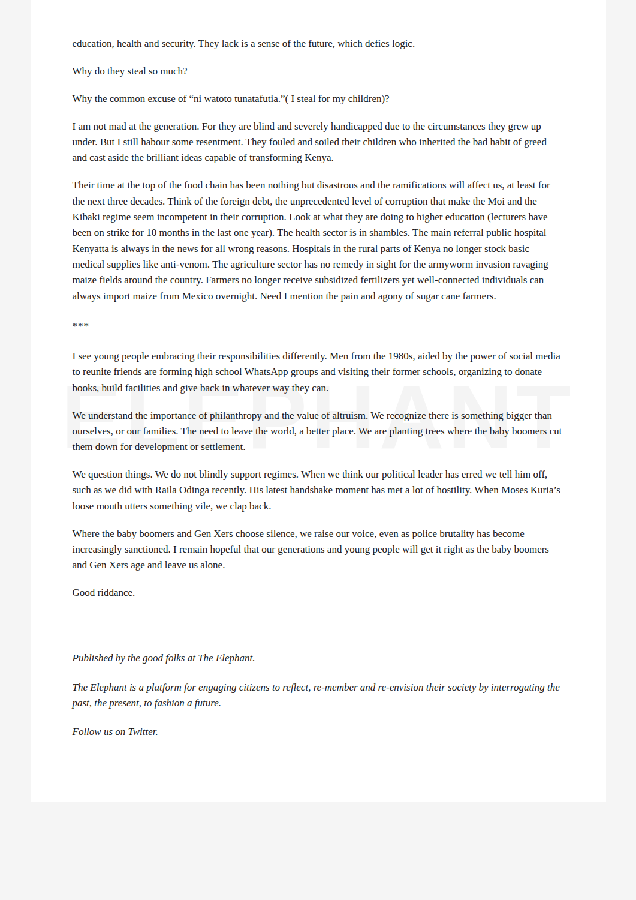education, health and security. They lack is a sense of the future, which defies logic.
Why do they steal so much?
Why the common excuse of “ni watoto tunatafutia.”( I steal for my children)?
I am not mad at the generation. For they are blind and severely handicapped due to the circumstances they grew up under. But I still habour some resentment. They fouled and soiled their children who inherited the bad habit of greed and cast aside the brilliant ideas capable of transforming Kenya.
Their time at the top of the food chain has been nothing but disastrous and the ramifications will affect us, at least for the next three decades. Think of the foreign debt, the unprecedented level of corruption that make the Moi and the Kibaki regime seem incompetent in their corruption. Look at what they are doing to higher education (lecturers have been on strike for 10 months in the last one year). The health sector is in shambles. The main referral public hospital Kenyatta is always in the news for all wrong reasons. Hospitals in the rural parts of Kenya no longer stock basic medical supplies like anti-venom. The agriculture sector has no remedy in sight for the armyworm invasion ravaging maize fields around the country. Farmers no longer receive subsidized fertilizers yet well-connected individuals can always import maize from Mexico overnight. Need I mention the pain and agony of sugar cane farmers.
***
I see young people embracing their responsibilities differently. Men from the 1980s, aided by the power of social media to reunite friends are forming high school WhatsApp groups and visiting their former schools, organizing to donate books, build facilities and give back in whatever way they can.
We understand the importance of philanthropy and the value of altruism. We recognize there is something bigger than ourselves, or our families. The need to leave the world, a better place. We are planting trees where the baby boomers cut them down for development or settlement.
We question things. We do not blindly support regimes. When we think our political leader has erred we tell him off, such as we did with Raila Odinga recently. His latest handshake moment has met a lot of hostility. When Moses Kuria’s loose mouth utters something vile, we clap back.
Where the baby boomers and Gen Xers choose silence, we raise our voice, even as police brutality has become increasingly sanctioned. I remain hopeful that our generations and young people will get it right as the baby boomers and Gen Xers age and leave us alone.
Good riddance.
Published by the good folks at The Elephant.
The Elephant is a platform for engaging citizens to reflect, re-member and re-envision their society by interrogating the past, the present, to fashion a future.
Follow us on Twitter.